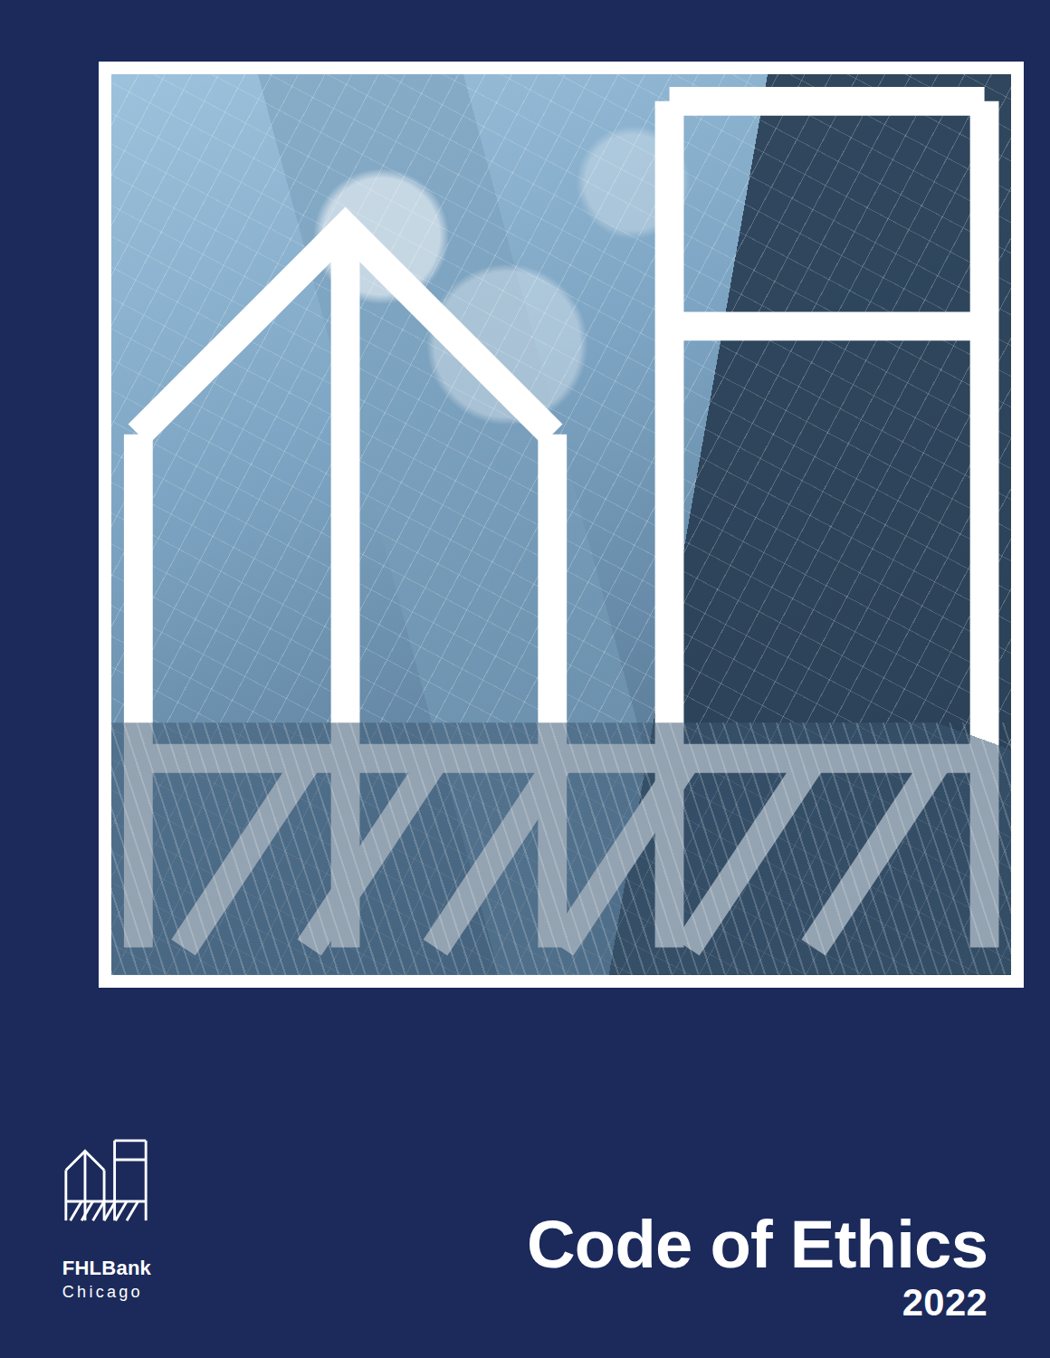FHLBankChicago
Code of Ethics
2022